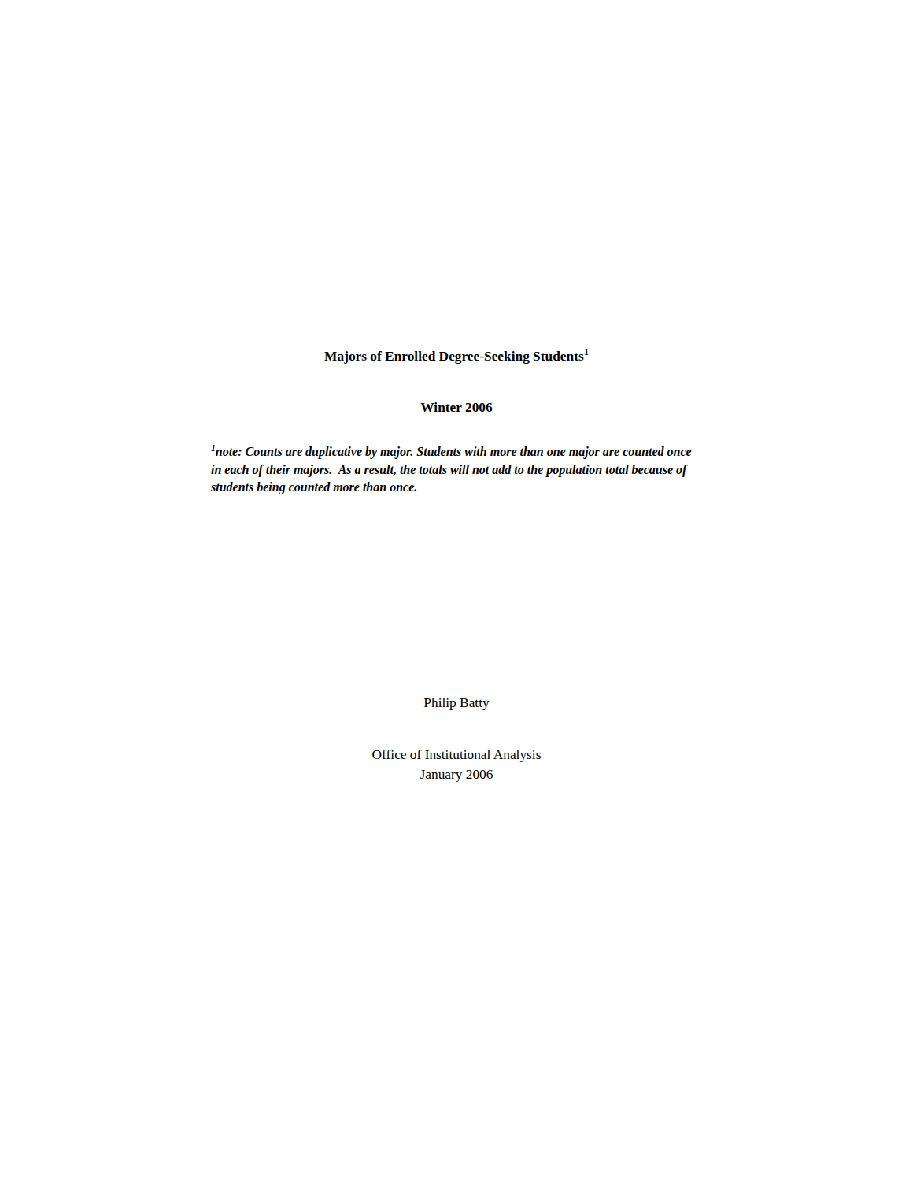Majors of Enrolled Degree-Seeking Students1
Winter 2006
1note: Counts are duplicative by major. Students with more than one major are counted once in each of their majors. As a result, the totals will not add to the population total because of students being counted more than once.
Philip Batty
Office of Institutional Analysis
January 2006